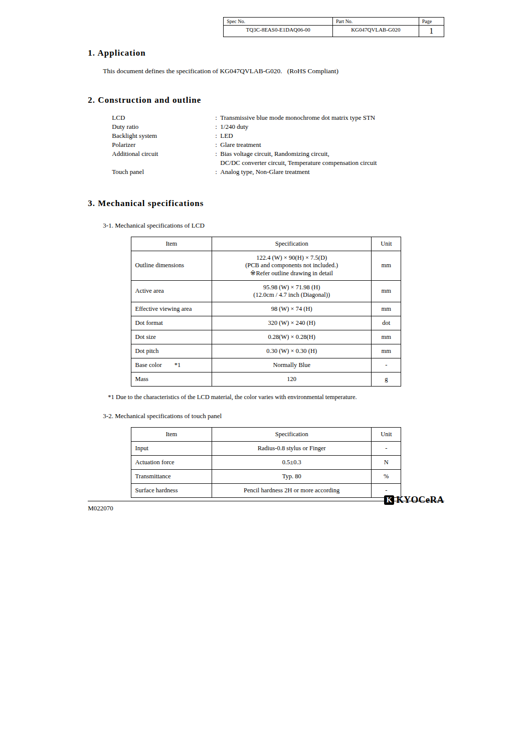| Spec No. | Part No. | Page |
| TQ3C-8EAS0-E1DAQ06-00 | KG047QVLAB-G020 | 1 |
1. Application
This document defines the specification of KG047QVLAB-G020. (RoHS Compliant)
2. Construction and outline
| LCD | : | Transmissive blue mode monochrome dot matrix type STN |
| Duty ratio | : | 1/240 duty |
| Backlight system | : | LED |
| Polarizer | : | Glare treatment |
| Additional circuit | : | Bias voltage circuit, Randomizing circuit, |
| | | DC/DC converter circuit, Temperature compensation circuit |
| Touch panel | : | Analog type, Non-Glare treatment |
3. Mechanical specifications
3-1. Mechanical specifications of LCD
| Item | Specification | Unit |
| --- | --- | --- |
| Outline dimensions | 122.4 (W) × 90(H) × 7.5(D) (PCB and components not included.) ※Refer outline drawing in detail | mm |
| Active area | 95.98 (W) × 71.98 (H) (12.0cm / 4.7 inch (Diagonal)) | mm |
| Effective viewing area | 98 (W) × 74 (H) | mm |
| Dot format | 320 (W) × 240 (H) | dot |
| Dot size | 0.28(W) × 0.28(H) | mm |
| Dot pitch | 0.30 (W) × 0.30 (H) | mm |
| Base color *1 | Normally Blue | - |
| Mass | 120 | g |
*1 Due to the characteristics of the LCD material, the color varies with environmental temperature.
3-2. Mechanical specifications of touch panel
| Item | Specification | Unit |
| --- | --- | --- |
| Input | Radius-0.8 stylus or Finger | - |
| Actuation force | 0.5±0.3 | N |
| Transmittance | Typ. 80 | % |
| Surface hardness | Pencil hardness 2H or more according | - |
M022070
K KYOCe RA